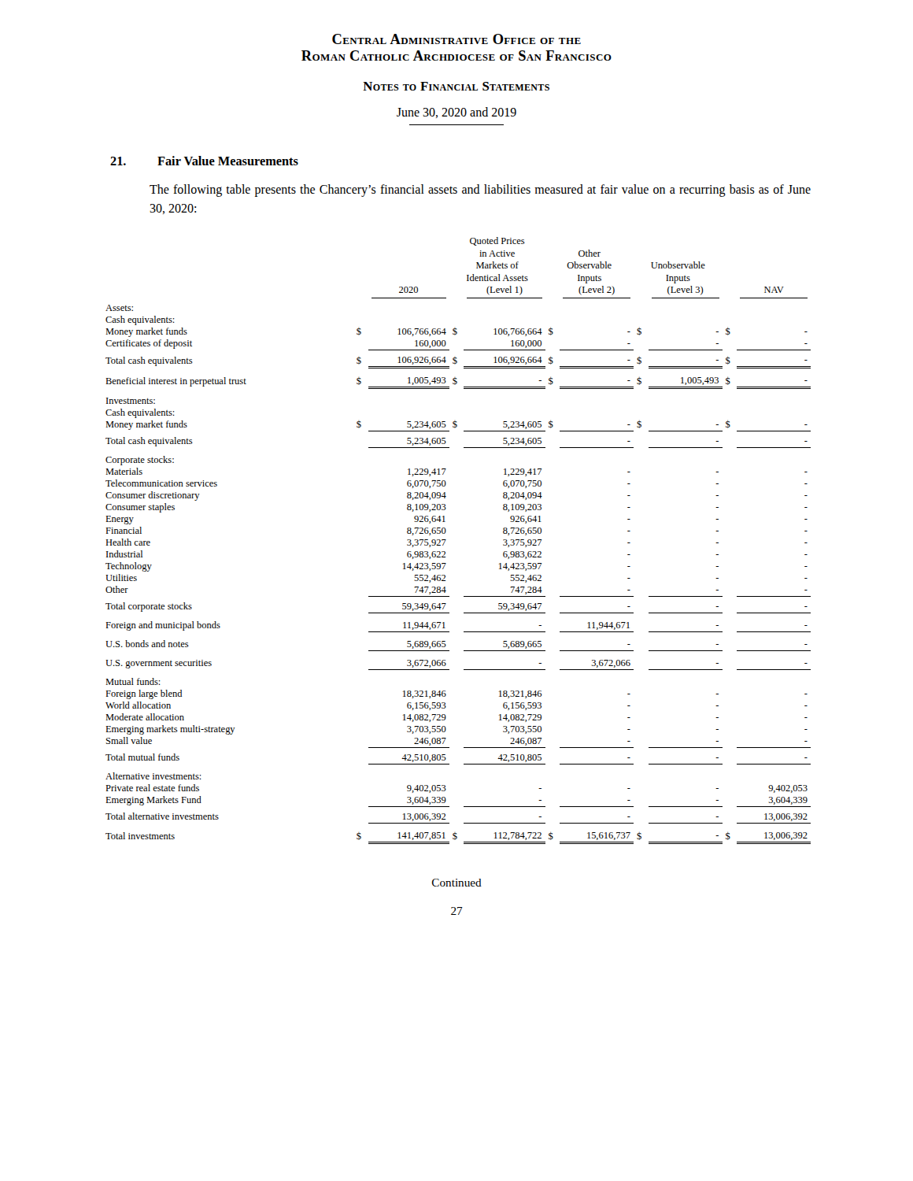Central Administrative Office of the
Roman Catholic Archdiocese of San Francisco
Notes to Financial Statements
June 30, 2020 and 2019
21.
Fair Value Measurements
The following table presents the Chancery’s financial assets and liabilities measured at fair value on a recurring basis as of June 30, 2020:
| | | Quoted Prices in Active Markets of Identical Assets | Other Observable Inputs | Unobservable Inputs | |
| --- | --- | --- | --- | --- | --- |
| | | 2020 | | (Level 1) | | (Level 2) | | (Level 3) | | NAV |
| Assets: | |
| Cash equivalents: | |
| Money market funds | $ | 106,766,664 | $ | 106,766,664 | $ | - | $ | - | $ | - |
| Certificates of deposit | | 160,000 | | 160,000 | | - | | - | | - |
| Total cash equivalents | $ | 106,926,664 | $ | 106,926,664 | $ | - | $ | - | $ | - |
| Beneficial interest in perpetual trust | $ | 1,005,493 | $ | - | $ | - | $ | 1,005,493 | $ | - |
| Investments: | |
| Cash equivalents: | |
| Money market funds | $ | 5,234,605 | $ | 5,234,605 | $ | - | $ | - | $ | - |
| Total cash equivalents | | 5,234,605 | | 5,234,605 | | - | | - | | - |
| Corporate stocks: | |
| Materials | | 1,229,417 | | 1,229,417 | | - | | - | | - |
| Telecommunication services | | 6,070,750 | | 6,070,750 | | - | | - | | - |
| Consumer discretionary | | 8,204,094 | | 8,204,094 | | - | | - | | - |
| Consumer staples | | 8,109,203 | | 8,109,203 | | - | | - | | - |
| Energy | | 926,641 | | 926,641 | | - | | - | | - |
| Financial | | 8,726,650 | | 8,726,650 | | - | | - | | - |
| Health care | | 3,375,927 | | 3,375,927 | | - | | - | | - |
| Industrial | | 6,983,622 | | 6,983,622 | | - | | - | | - |
| Technology | | 14,423,597 | | 14,423,597 | | - | | - | | - |
| Utilities | | 552,462 | | 552,462 | | - | | - | | - |
| Other | | 747,284 | | 747,284 | | - | | - | | - |
| Total corporate stocks | | 59,349,647 | | 59,349,647 | | - | | - | | - |
| Foreign and municipal bonds | | 11,944,671 | | - | | 11,944,671 | | - | | - |
| U.S. bonds and notes | | 5,689,665 | | 5,689,665 | | - | | - | | - |
| U.S. government securities | | 3,672,066 | | - | | 3,672,066 | | - | | - |
| Mutual funds: | |
| Foreign large blend | | 18,321,846 | | 18,321,846 | | - | | - | | - |
| World allocation | | 6,156,593 | | 6,156,593 | | - | | - | | - |
| Moderate allocation | | 14,082,729 | | 14,082,729 | | - | | - | | - |
| Emerging markets multi-strategy | | 3,703,550 | | 3,703,550 | | - | | - | | - |
| Small value | | 246,087 | | 246,087 | | - | | - | | - |
| Total mutual funds | | 42,510,805 | | 42,510,805 | | - | | - | | - |
| Alternative investments: | |
| Private real estate funds | | 9,402,053 | | - | | - | | - | | 9,402,053 |
| Emerging Markets Fund | | 3,604,339 | | - | | - | | - | | 3,604,339 |
| Total alternative investments | | 13,006,392 | | - | | - | | - | | 13,006,392 |
| Total investments | $ | 141,407,851 | $ | 112,784,722 | $ | 15,616,737 | $ | - | $ | 13,006,392 |
Continued
27